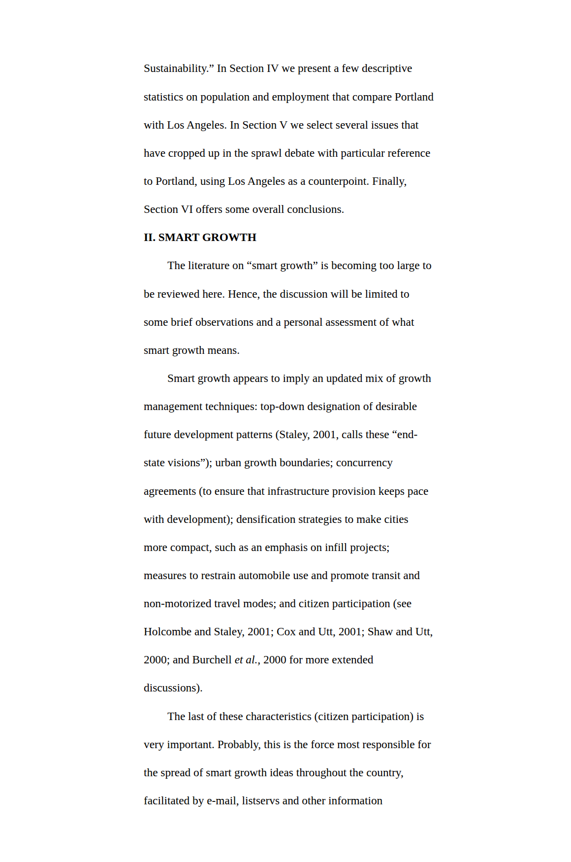Sustainability.” In Section IV we present a few descriptive statistics on population and employment that compare Portland with Los Angeles. In Section V we select several issues that have cropped up in the sprawl debate with particular reference to Portland, using Los Angeles as a counterpoint. Finally, Section VI offers some overall conclusions.
II. SMART GROWTH
The literature on “smart growth” is becoming too large to be reviewed here. Hence, the discussion will be limited to some brief observations and a personal assessment of what smart growth means.
Smart growth appears to imply an updated mix of growth management techniques: top-down designation of desirable future development patterns (Staley, 2001, calls these “end-state visions”); urban growth boundaries; concurrency agreements (to ensure that infrastructure provision keeps pace with development); densification strategies to make cities more compact, such as an emphasis on infill projects; measures to restrain automobile use and promote transit and non-motorized travel modes; and citizen participation (see Holcombe and Staley, 2001; Cox and Utt, 2001; Shaw and Utt, 2000; and Burchell et al., 2000 for more extended discussions).
The last of these characteristics (citizen participation) is very important. Probably, this is the force most responsible for the spread of smart growth ideas throughout the country, facilitated by e-mail, listservs and other information